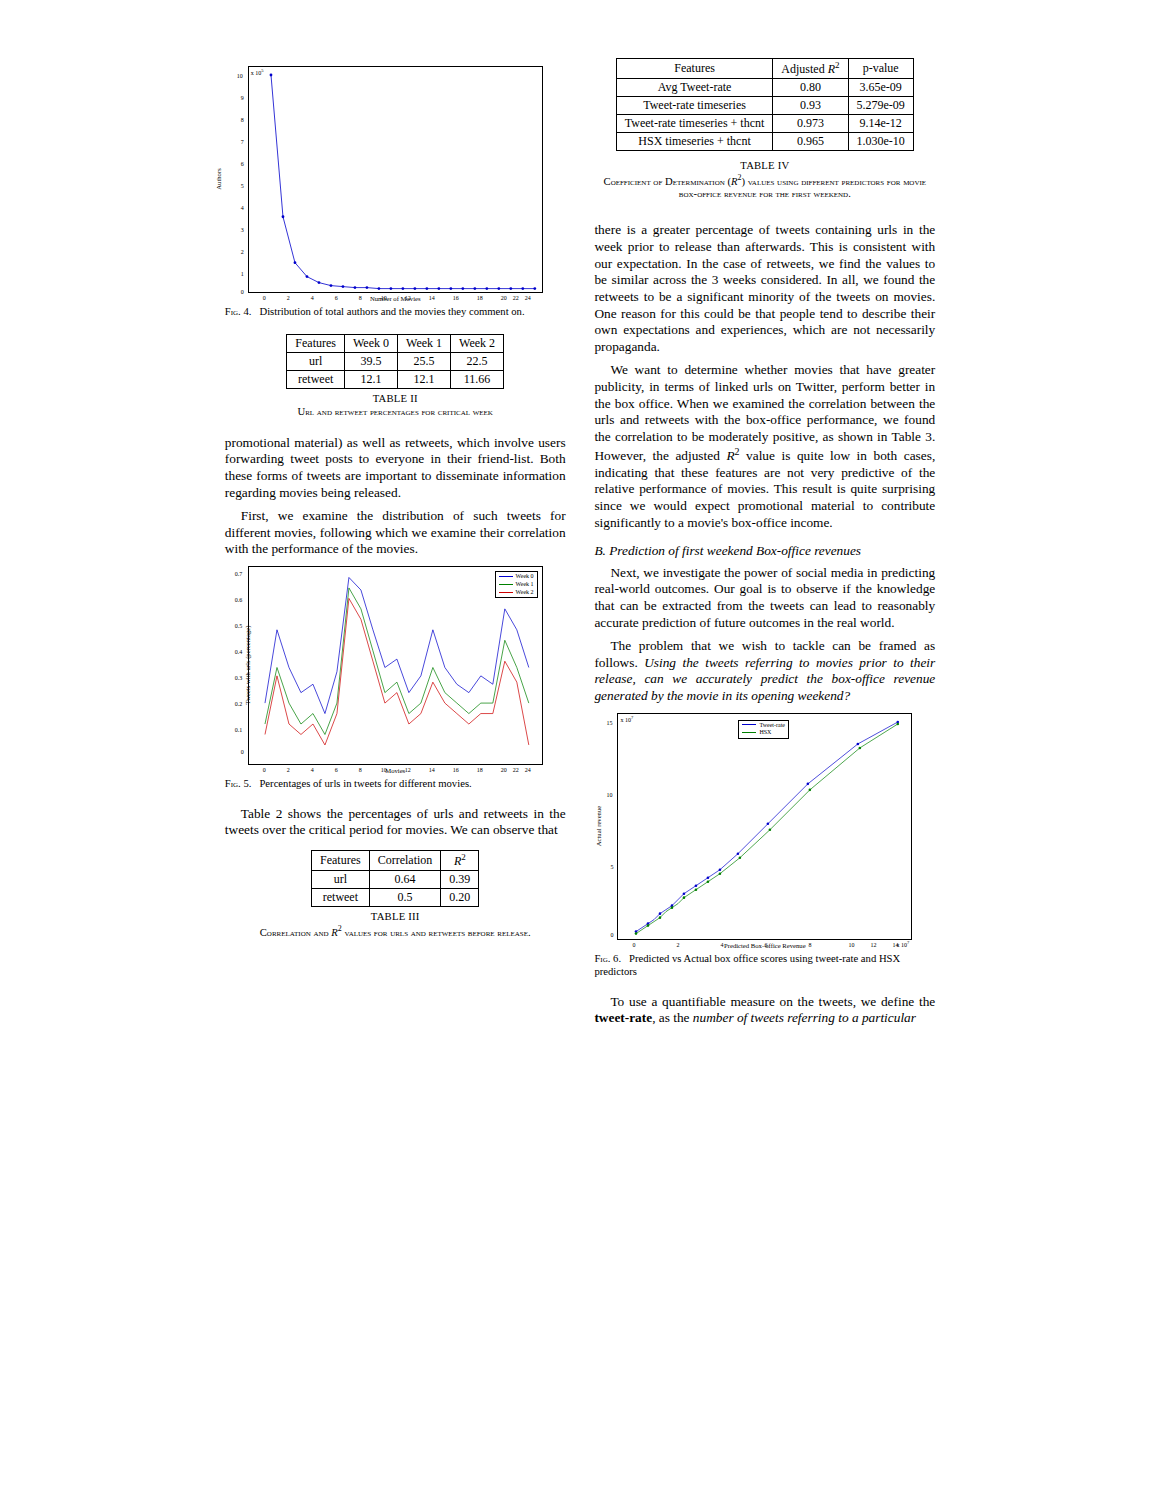x 105 Authors 10 9 8 7 6 5 4 3 2 1 0 0 2 4 6 8 10 12 14 16 18 20 22 24
Number of Movies
Fig. 4. Distribution of total authors and the movies they comment on.
| Features | Week 0 | Week 1 | Week 2 |
| --- | --- | --- | --- |
| url | 39.5 | 25.5 | 22.5 |
| retweet | 12.1 | 12.1 | 11.66 |
Table II Url and retweet percentages for critical week
promotional material) as well as retweets, which involve users forwarding tweet posts to everyone in their friend-list. Both these forms of tweets are important to disseminate information regarding movies being released.
First, we examine the distribution of such tweets for different movies, following which we examine their correlation with the performance of the movies.
Tweets with urls (percentage) 0.7 0.6 0.5 0.4 0.3 0.2 0.1 0 0 2 4 6 8 10 12 14 16 18 20 22 24
Week 0
Week 1
Week 2
Movies
Fig. 5. Percentages of urls in tweets for different movies.
Table 2 shows the percentages of urls and retweets in the tweets over the critical period for movies. We can observe that
| Features | Correlation | R 2 |
| --- | --- | --- |
| url | 0.64 | 0.39 |
| retweet | 0.5 | 0.20 |
Table III Correlation and R2 values for urls and retweets before release.
| Features | Adjusted R 2 | p-value |
| --- | --- | --- |
| Avg Tweet-rate | 0.80 | 3.65e-09 |
| Tweet-rate timeseries | 0.93 | 5.279e-09 |
| Tweet-rate timeseries + thcnt | 0.973 | 9.14e-12 |
| HSX timeseries + thcnt | 0.965 | 1.030e-10 |
Table IV Coefficient of Determination (R2) values using different predictors for movie box-office revenue for the first weekend.
there is a greater percentage of tweets containing urls in the week prior to release than afterwards. This is consistent with our expectation. In the case of retweets, we find the values to be similar across the 3 weeks considered. In all, we found the retweets to be a significant minority of the tweets on movies. One reason for this could be that people tend to describe their own expectations and experiences, which are not necessarily propaganda.
We want to determine whether movies that have greater publicity, in terms of linked urls on Twitter, perform better in the box office. When we examined the correlation between the urls and retweets with the box-office performance, we found the correlation to be moderately positive, as shown in Table 3. However, the adjusted R2 value is quite low in both cases, indicating that these features are not very predictive of the relative performance of movies. This result is quite surprising since we would expect promotional material to contribute significantly to a movie's box-office income.
B. Prediction of first weekend Box-office revenues
Next, we investigate the power of social media in predicting real-world outcomes. Our goal is to observe if the knowledge that can be extracted from the tweets can lead to reasonably accurate prediction of future outcomes in the real world.
The problem that we wish to tackle can be framed as follows. Using the tweets referring to movies prior to their release, can we accurately predict the box-office revenue generated by the movie in its opening weekend?
x 107 x 107 Actual revenue 15 10 5 0 0 2 4 6 8 10 12 14
Tweet-rate
HSX
Predicted Box–office Revenue
Fig. 6. Predicted vs Actual box office scores using tweet-rate and HSX predictors
To use a quantifiable measure on the tweets, we define the tweet-rate, as the number of tweets referring to a particular